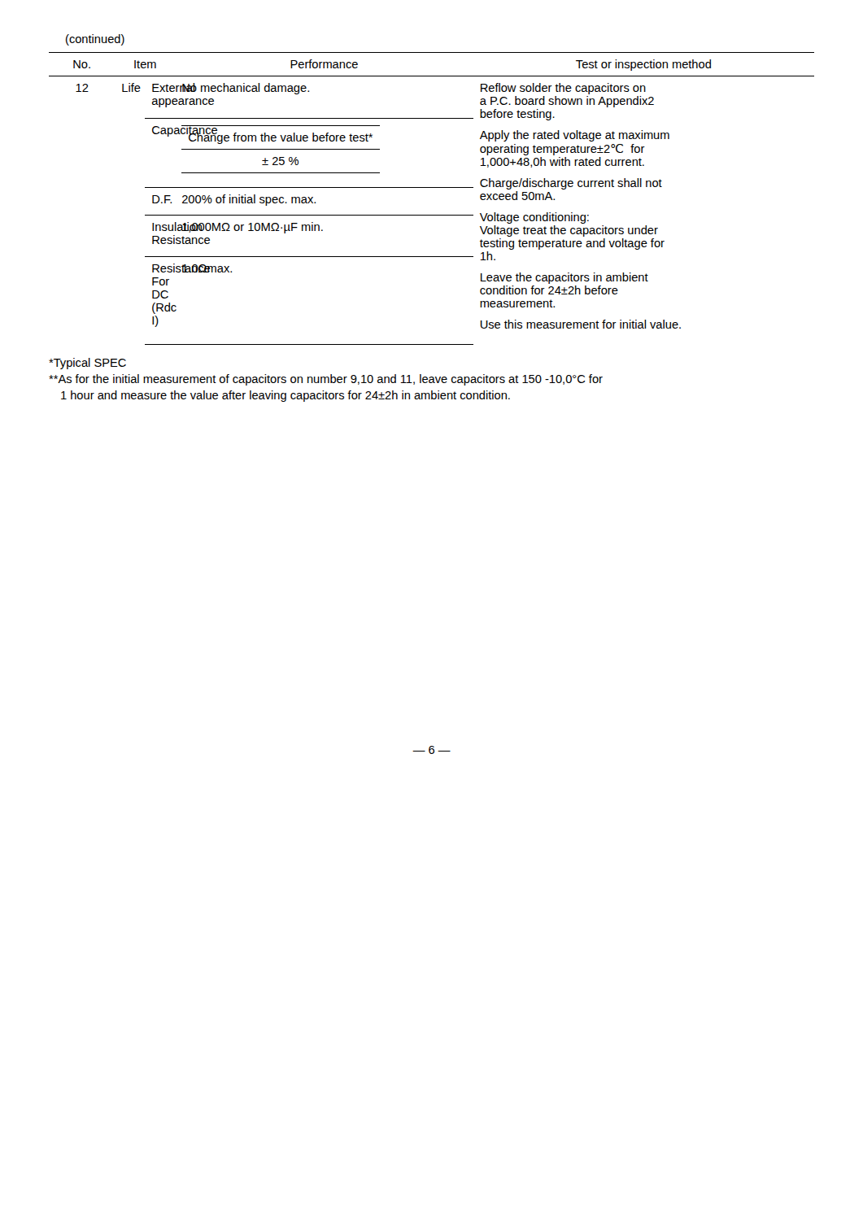(continued)
| No. | Item | Performance | Test or inspection method |
| --- | --- | --- | --- |
| 12 | Life | External appearance | No mechanical damage. | Reflow solder the capacitors on a P.C. board shown in Appendix2 before testing. Apply the rated voltage at maximum operating temperature±2℃ for 1,000+48,0h with rated current. Charge/discharge current shall not exceed 50mA. Voltage conditioning: Voltage treat the capacitors under testing temperature and voltage for 1h. Leave the capacitors in ambient condition for 24±2h before measurement. Use this measurement for initial value. |
| Capacitance | / Change from the value before test* / / ± 25 % / |
| D.F. | 200% of initial spec. max. |
| Insulation Resistance | 1,000MΩ or 10MΩ·µF min. |
| Resistance For DC (Rdc I) | 1.0Ωmax. |
*Typical SPEC
**As for the initial measurement of capacitors on number 9,10 and 11, leave capacitors at 150 -10,0°C for
1 hour and measure the value after leaving capacitors for 24±2h in ambient condition.
— 6 —